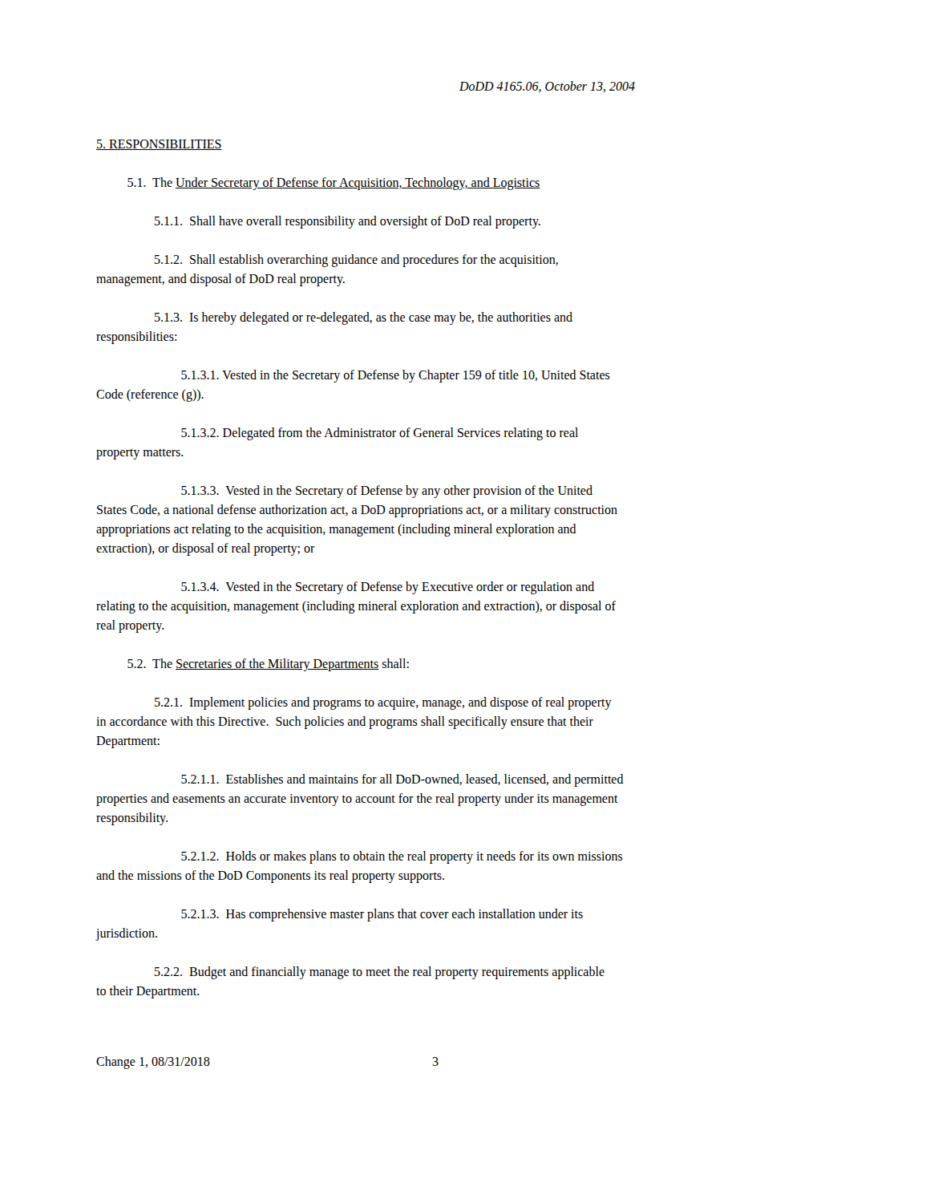DoDD 4165.06, October 13, 2004
5. RESPONSIBILITIES
5.1. The Under Secretary of Defense for Acquisition, Technology, and Logistics
5.1.1. Shall have overall responsibility and oversight of DoD real property.
5.1.2. Shall establish overarching guidance and procedures for the acquisition,
management, and disposal of DoD real property.
5.1.3. Is hereby delegated or re-delegated, as the case may be, the authorities and
responsibilities:
5.1.3.1. Vested in the Secretary of Defense by Chapter 159 of title 10, United States
Code (reference (g)).
5.1.3.2. Delegated from the Administrator of General Services relating to real
property matters.
5.1.3.3. Vested in the Secretary of Defense by any other provision of the United
States Code, a national defense authorization act, a DoD appropriations act, or a military construction appropriations act relating to the acquisition, management (including mineral exploration and extraction), or disposal of real property; or
5.1.3.4. Vested in the Secretary of Defense by Executive order or regulation and
relating to the acquisition, management (including mineral exploration and extraction), or disposal of real property.
5.2. The Secretaries of the Military Departments shall:
5.2.1. Implement policies and programs to acquire, manage, and dispose of real property
in accordance with this Directive. Such policies and programs shall specifically ensure that their Department:
5.2.1.1. Establishes and maintains for all DoD-owned, leased, licensed, and permitted
properties and easements an accurate inventory to account for the real property under its management responsibility.
5.2.1.2. Holds or makes plans to obtain the real property it needs for its own missions
and the missions of the DoD Components its real property supports.
5.2.1.3. Has comprehensive master plans that cover each installation under its
jurisdiction.
5.2.2. Budget and financially manage to meet the real property requirements applicable
to their Department.
Change 1, 08/31/2018 3